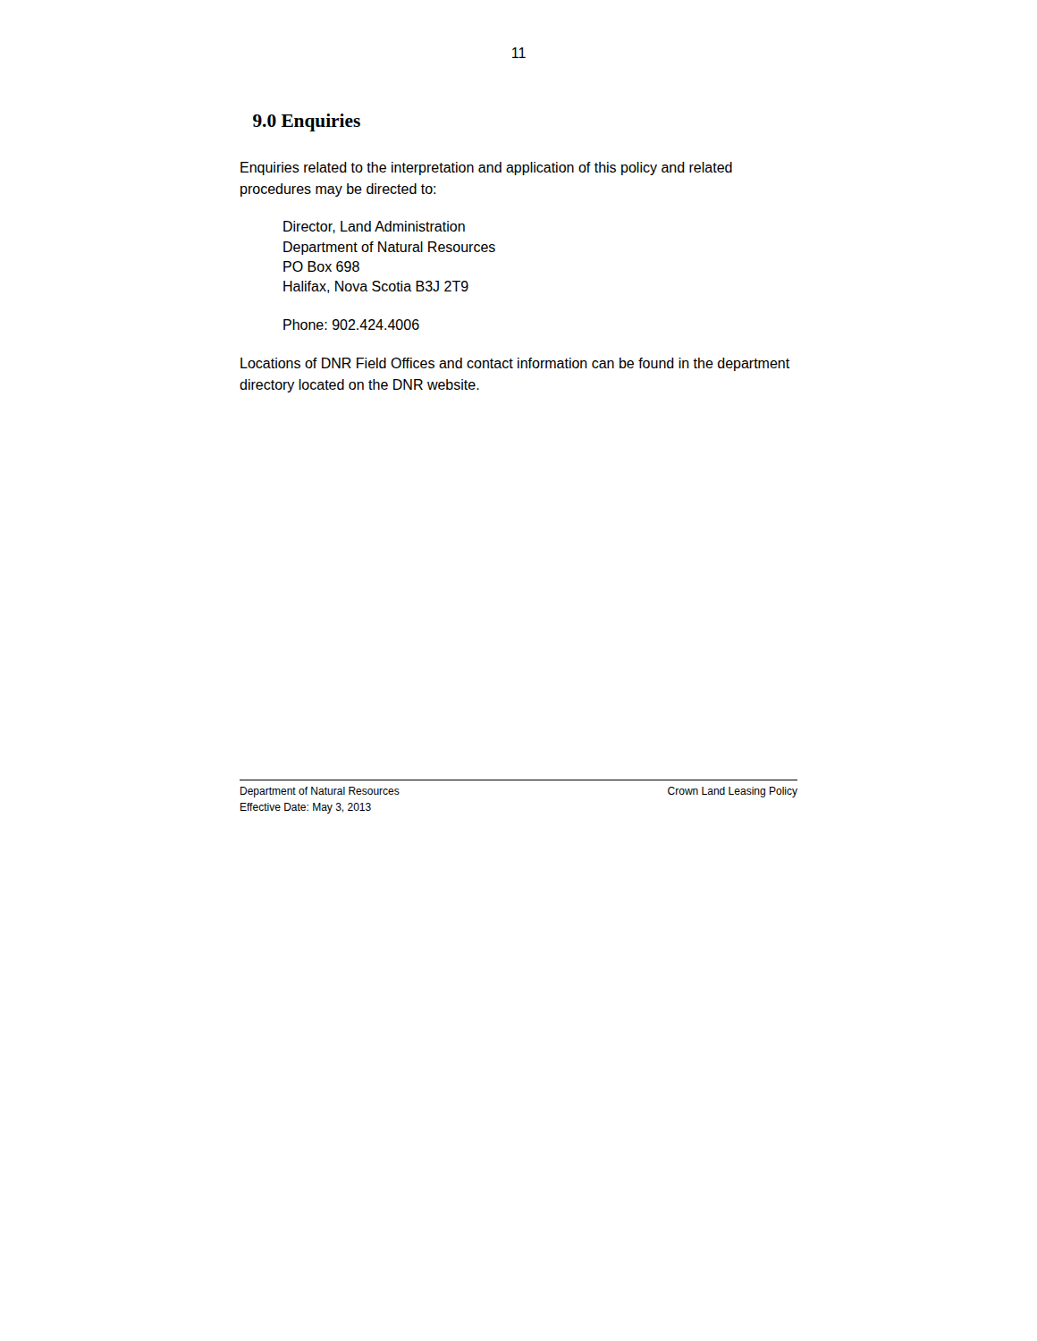11
9.0 Enquiries
Enquiries related to the interpretation and application of this policy and related procedures may be directed to:
Director, Land Administration
Department of Natural Resources
PO Box 698
Halifax, Nova Scotia B3J 2T9
Phone: 902.424.4006
Locations of DNR Field Offices and contact information can be found in the department directory located on the DNR website.
Department of Natural Resources
Effective Date: May 3, 2013
Crown Land Leasing Policy